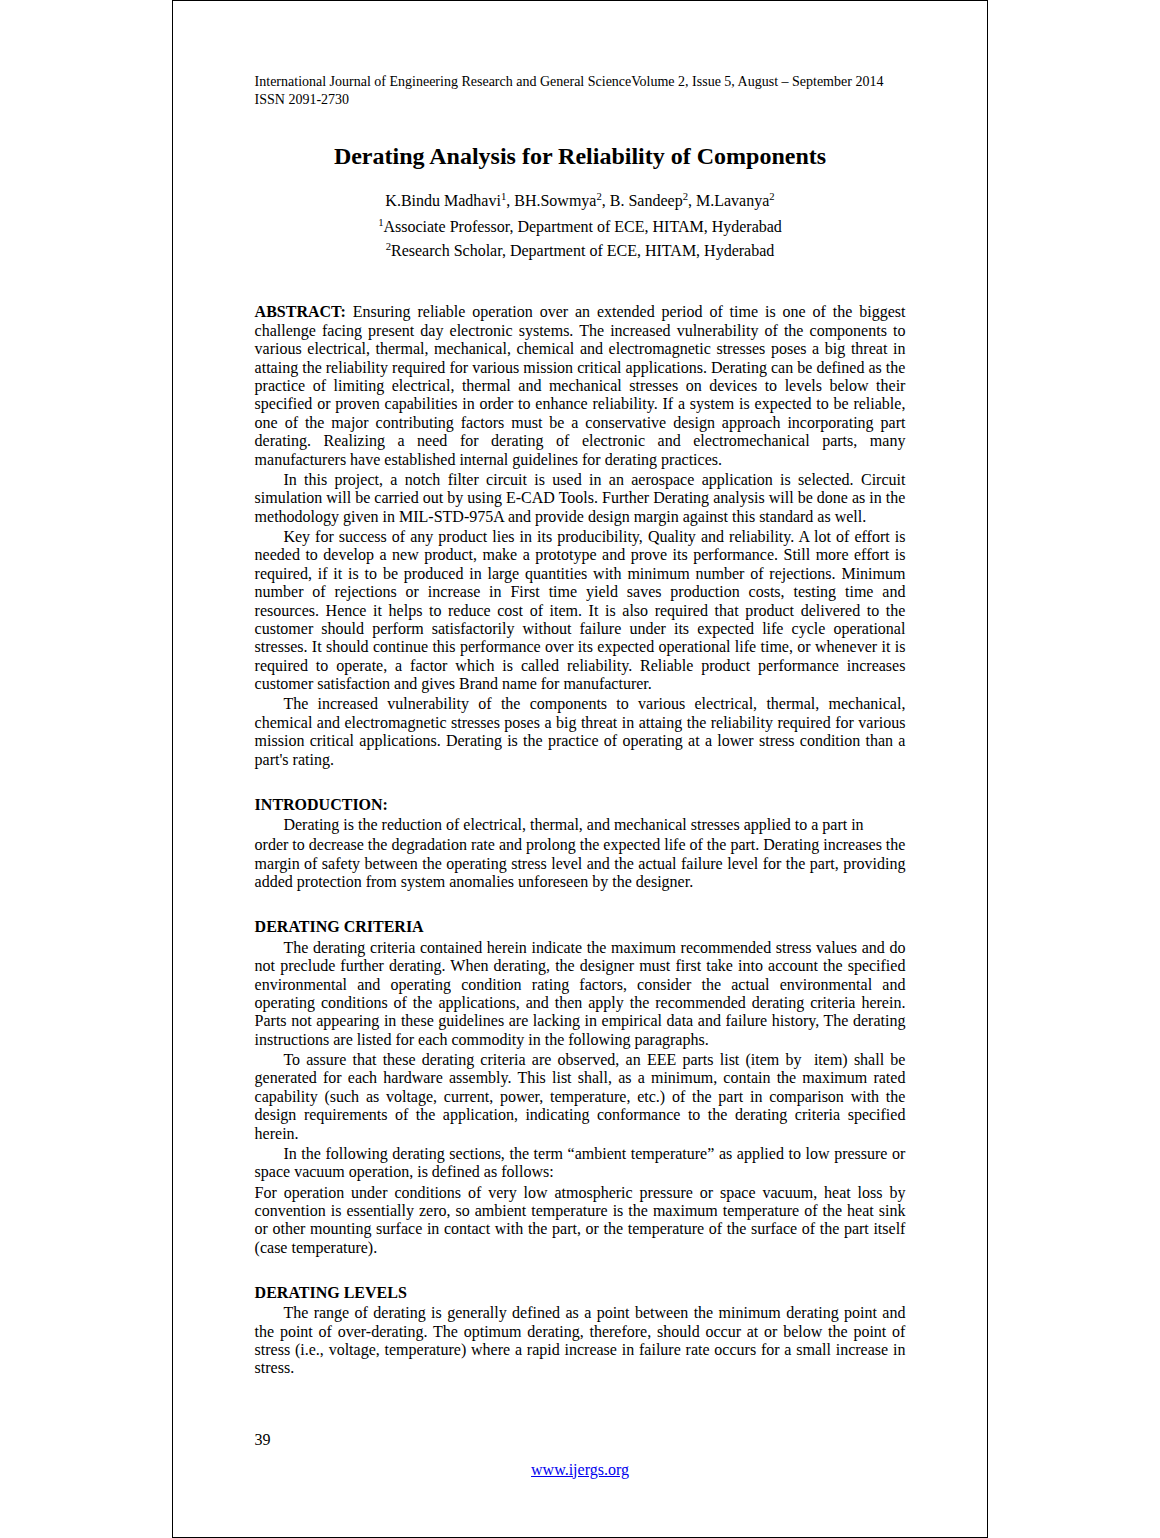International Journal of Engineering Research and General ScienceVolume 2, Issue 5, August – September 2014
ISSN 2091-2730
Derating Analysis for Reliability of Components
K.Bindu Madhavi1, BH.Sowmya2, B. Sandeep2, M.Lavanya2
1Associate Professor, Department of ECE, HITAM, Hyderabad
2Research Scholar, Department of ECE, HITAM, Hyderabad
ABSTRACT: Ensuring reliable operation over an extended period of time is one of the biggest challenge facing present day electronic systems. The increased vulnerability of the components to various electrical, thermal, mechanical, chemical and electromagnetic stresses poses a big threat in attaing the reliability required for various mission critical applications. Derating can be defined as the practice of limiting electrical, thermal and mechanical stresses on devices to levels below their specified or proven capabilities in order to enhance reliability. If a system is expected to be reliable, one of the major contributing factors must be a conservative design approach incorporating part derating. Realizing a need for derating of electronic and electromechanical parts, many manufacturers have established internal guidelines for derating practices.
In this project, a notch filter circuit is used in an aerospace application is selected. Circuit simulation will be carried out by using E-CAD Tools. Further Derating analysis will be done as in the methodology given in MIL-STD-975A and provide design margin against this standard as well.
Key for success of any product lies in its producibility, Quality and reliability. A lot of effort is needed to develop a new product, make a prototype and prove its performance. Still more effort is required, if it is to be produced in large quantities with minimum number of rejections. Minimum number of rejections or increase in First time yield saves production costs, testing time and resources. Hence it helps to reduce cost of item. It is also required that product delivered to the customer should perform satisfactorily without failure under its expected life cycle operational stresses. It should continue this performance over its expected operational life time, or whenever it is required to operate, a factor which is called reliability. Reliable product performance increases customer satisfaction and gives Brand name for manufacturer.
The increased vulnerability of the components to various electrical, thermal, mechanical, chemical and electromagnetic stresses poses a big threat in attaing the reliability required for various mission critical applications. Derating is the practice of operating at a lower stress condition than a part's rating.
Introduction:
Derating is the reduction of electrical, thermal, and mechanical stresses applied to a part in
order to decrease the degradation rate and prolong the expected life of the part. Derating increases the margin of safety between the operating stress level and the actual failure level for the part, providing added protection from system anomalies unforeseen by the designer.
Derating Criteria
The derating criteria contained herein indicate the maximum recommended stress values and do not preclude further derating. When derating, the designer must first take into account the specified environmental and operating condition rating factors, consider the actual environmental and operating conditions of the applications, and then apply the recommended derating criteria herein. Parts not appearing in these guidelines are lacking in empirical data and failure history, The derating instructions are listed for each commodity in the following paragraphs.
To assure that these derating criteria are observed, an EEE parts list (item by item) shall be generated for each hardware assembly. This list shall, as a minimum, contain the maximum rated capability (such as voltage, current, power, temperature, etc.) of the part in comparison with the design requirements of the application, indicating conformance to the derating criteria specified herein.
In the following derating sections, the term “ambient temperature” as applied to low pressure or space vacuum operation, is defined as follows:
For operation under conditions of very low atmospheric pressure or space vacuum, heat loss by convention is essentially zero, so ambient temperature is the maximum temperature of the heat sink or other mounting surface in contact with the part, or the temperature of the surface of the part itself (case temperature).
Derating Levels
The range of derating is generally defined as a point between the minimum derating point and the point of over-derating. The optimum derating, therefore, should occur at or below the point of stress (i.e., voltage, temperature) where a rapid increase in failure rate occurs for a small increase in stress.
39
www.ijergs.org